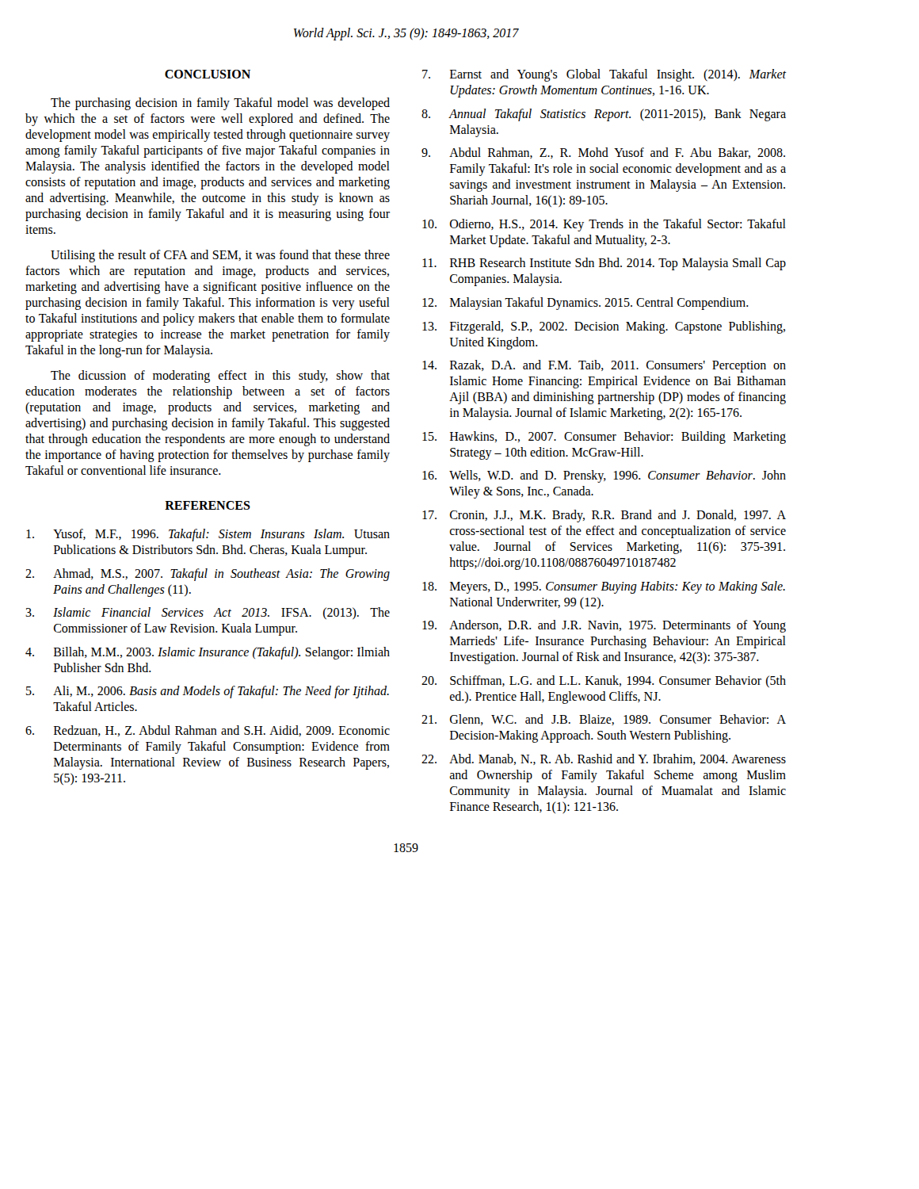World Appl. Sci. J., 35 (9): 1849-1863, 2017
Conclusion
The purchasing decision in family Takaful model was developed by which the a set of factors were well explored and defined. The development model was empirically tested through quetionnaire survey among family Takaful participants of five major Takaful companies in Malaysia. The analysis identified the factors in the developed model consists of reputation and image, products and services and marketing and advertising. Meanwhile, the outcome in this study is known as purchasing decision in family Takaful and it is measuring using four items.
Utilising the result of CFA and SEM, it was found that these three factors which are reputation and image, products and services, marketing and advertising have a significant positive influence on the purchasing decision in family Takaful. This information is very useful to Takaful institutions and policy makers that enable them to formulate appropriate strategies to increase the market penetration for family Takaful in the long-run for Malaysia.
The dicussion of moderating effect in this study, show that education moderates the relationship between a set of factors (reputation and image, products and services, marketing and advertising) and purchasing decision in family Takaful. This suggested that through education the respondents are more enough to understand the importance of having protection for themselves by purchase family Takaful or conventional life insurance.
References
Yusof, M.F., 1996. Takaful: Sistem Insurans Islam. Utusan Publications & Distributors Sdn. Bhd. Cheras, Kuala Lumpur.
Ahmad, M.S., 2007. Takaful in Southeast Asia: The Growing Pains and Challenges (11).
Islamic Financial Services Act 2013. IFSA. (2013). The Commissioner of Law Revision. Kuala Lumpur.
Billah, M.M., 2003. Islamic Insurance (Takaful). Selangor: Ilmiah Publisher Sdn Bhd.
Ali, M., 2006. Basis and Models of Takaful: The Need for Ijtihad. Takaful Articles.
Redzuan, H., Z. Abdul Rahman and S.H. Aidid, 2009. Economic Determinants of Family Takaful Consumption: Evidence from Malaysia. International Review of Business Research Papers, 5(5): 193-211.
Earnst and Young's Global Takaful Insight. (2014). Market Updates: Growth Momentum Continues, 1-16. UK.
Annual Takaful Statistics Report. (2011-2015), Bank Negara Malaysia.
Abdul Rahman, Z., R. Mohd Yusof and F. Abu Bakar, 2008. Family Takaful: It's role in social economic development and as a savings and investment instrument in Malaysia – An Extension. Shariah Journal, 16(1): 89-105.
Odierno, H.S., 2014. Key Trends in the Takaful Sector: Takaful Market Update. Takaful and Mutuality, 2-3.
RHB Research Institute Sdn Bhd. 2014. Top Malaysia Small Cap Companies. Malaysia.
Malaysian Takaful Dynamics. 2015. Central Compendium.
Fitzgerald, S.P., 2002. Decision Making. Capstone Publishing, United Kingdom.
Razak, D.A. and F.M. Taib, 2011. Consumers' Perception on Islamic Home Financing: Empirical Evidence on Bai Bithaman Ajil (BBA) and diminishing partnership (DP) modes of financing in Malaysia. Journal of Islamic Marketing, 2(2): 165-176.
Hawkins, D., 2007. Consumer Behavior: Building Marketing Strategy – 10th edition. McGraw-Hill.
Wells, W.D. and D. Prensky, 1996. Consumer Behavior. John Wiley & Sons, Inc., Canada.
Cronin, J.J., M.K. Brady, R.R. Brand and J. Donald, 1997. A cross-sectional test of the effect and conceptualization of service value. Journal of Services Marketing, 11(6): 375-391. https;//doi.org/10.1108/08876049710187482
Meyers, D., 1995. Consumer Buying Habits: Key to Making Sale. National Underwriter, 99 (12).
Anderson, D.R. and J.R. Navin, 1975. Determinants of Young Marrieds' Life- Insurance Purchasing Behaviour: An Empirical Investigation. Journal of Risk and Insurance, 42(3): 375-387.
Schiffman, L.G. and L.L. Kanuk, 1994. Consumer Behavior (5th ed.). Prentice Hall, Englewood Cliffs, NJ.
Glenn, W.C. and J.B. Blaize, 1989. Consumer Behavior: A Decision-Making Approach. South Western Publishing.
Abd. Manab, N., R. Ab. Rashid and Y. Ibrahim, 2004. Awareness and Ownership of Family Takaful Scheme among Muslim Community in Malaysia. Journal of Muamalat and Islamic Finance Research, 1(1): 121-136.
1859